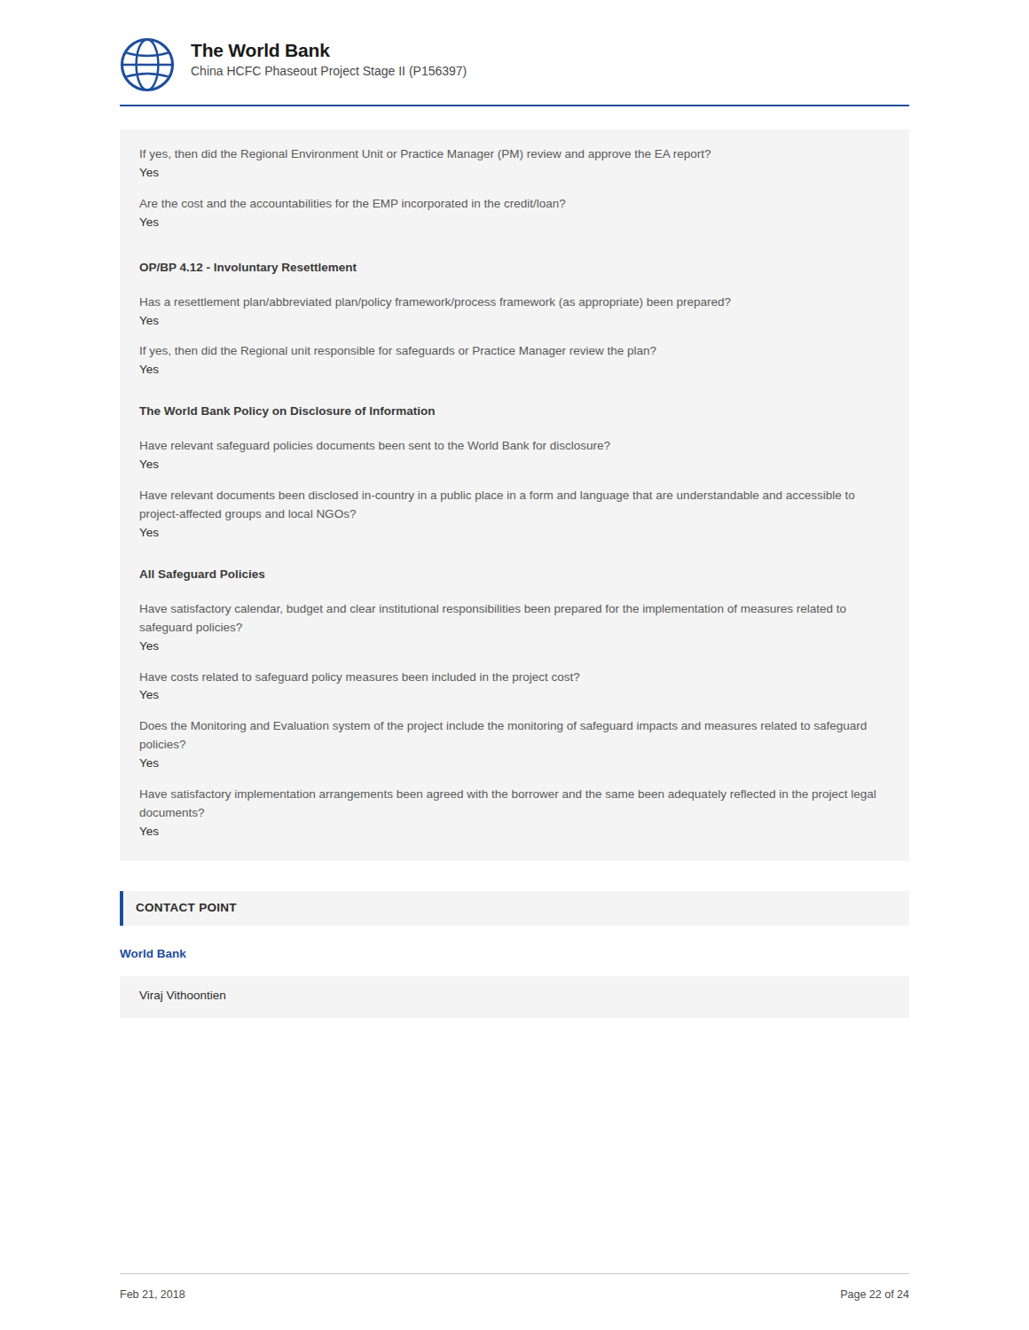The World Bank
China HCFC Phaseout Project Stage II (P156397)
If yes, then did the Regional Environment Unit or Practice Manager (PM) review and approve the EA report?
Yes
Are the cost and the accountabilities for the EMP incorporated in the credit/loan?
Yes
OP/BP 4.12 - Involuntary Resettlement
Has a resettlement plan/abbreviated plan/policy framework/process framework (as appropriate) been prepared?
Yes
If yes, then did the Regional unit responsible for safeguards or Practice Manager review the plan?
Yes
The World Bank Policy on Disclosure of Information
Have relevant safeguard policies documents been sent to the World Bank for disclosure?
Yes
Have relevant documents been disclosed in-country in a public place in a form and language that are understandable and accessible to project-affected groups and local NGOs?
Yes
All Safeguard Policies
Have satisfactory calendar, budget and clear institutional responsibilities been prepared for the implementation of measures related to safeguard policies?
Yes
Have costs related to safeguard policy measures been included in the project cost?
Yes
Does the Monitoring and Evaluation system of the project include the monitoring of safeguard impacts and measures related to safeguard policies?
Yes
Have satisfactory implementation arrangements been agreed with the borrower and the same been adequately reflected in the project legal documents?
Yes
CONTACT POINT
World Bank
Viraj Vithoontien
Feb 21, 2018 Page 22 of 24